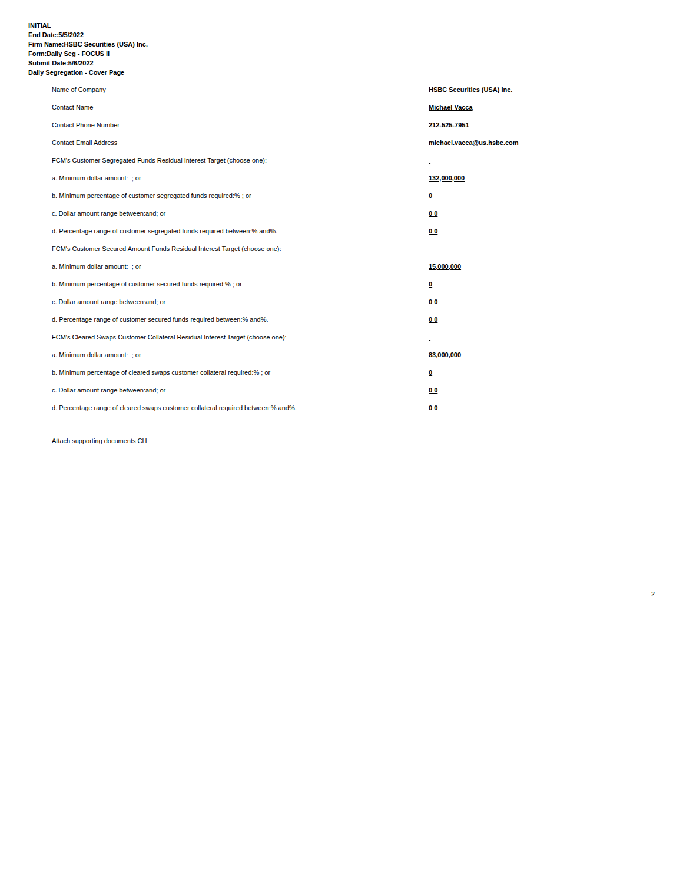INITIAL
End Date:5/5/2022
Firm Name:HSBC Securities (USA) Inc.
Form:Daily Seg - FOCUS II
Submit Date:5/6/2022
Daily Segregation - Cover Page
| Name of Company | HSBC Securities (USA) Inc. |
| Contact Name | Michael Vacca |
| Contact Phone Number | 212-525-7951 |
| Contact Email Address | michael.vacca@us.hsbc.com |
| FCM's Customer Segregated Funds Residual Interest Target (choose one): | |
| a. Minimum dollar amount: ; or | 132,000,000 |
| b. Minimum percentage of customer segregated funds required:% ; or | 0 |
| c. Dollar amount range between:and; or | 0 0 |
| d. Percentage range of customer segregated funds required between:% and%. | 0 0 |
| FCM's Customer Secured Amount Funds Residual Interest Target (choose one): | |
| a. Minimum dollar amount: ; or | 15,000,000 |
| b. Minimum percentage of customer secured funds required:% ; or | 0 |
| c. Dollar amount range between:and; or | 0 0 |
| d. Percentage range of customer secured funds required between:% and%. | 0 0 |
| FCM's Cleared Swaps Customer Collateral Residual Interest Target (choose one): | |
| a. Minimum dollar amount: ; or | 83,000,000 |
| b. Minimum percentage of cleared swaps customer collateral required:% ; or | 0 |
| c. Dollar amount range between:and; or | 0 0 |
| d. Percentage range of cleared swaps customer collateral required between:% and%. | 0 0 |
Attach supporting documents CH
2